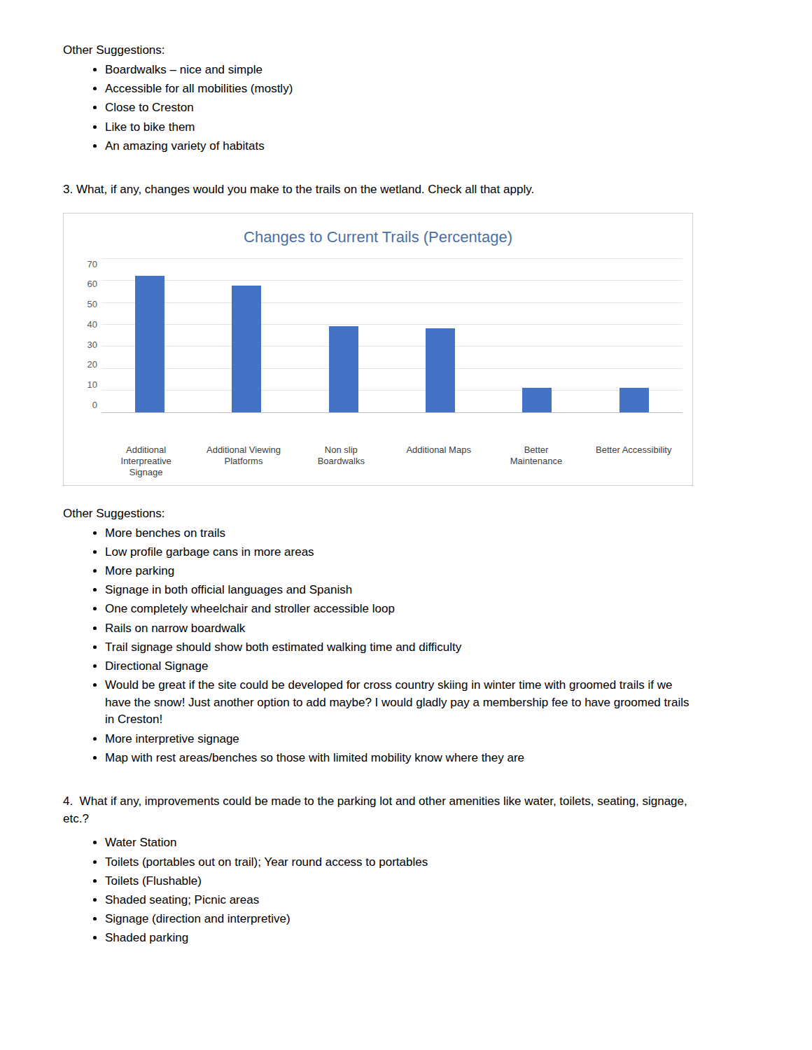Other Suggestions:
Boardwalks – nice and simple
Accessible for all mobilities (mostly)
Close to Creston
Like to bike them
An amazing variety of habitats
3. What, if any, changes would you make to the trails on the wetland. Check all that apply.
Changes to Current Trails (Percentage)
70 60 50 40 30 20 10 0
Additional Interpreative Signage
Additional Viewing Platforms
Non slip Boardwalks
Additional Maps
Better Maintenance
Better Accessibility
Other Suggestions:
More benches on trails
Low profile garbage cans in more areas
More parking
Signage in both official languages and Spanish
One completely wheelchair and stroller accessible loop
Rails on narrow boardwalk
Trail signage should show both estimated walking time and difficulty
Directional Signage
Would be great if the site could be developed for cross country skiing in winter time with groomed trails if we have the snow! Just another option to add maybe? I would gladly pay a membership fee to have groomed trails in Creston!
More interpretive signage
Map with rest areas/benches so those with limited mobility know where they are
4. What if any, improvements could be made to the parking lot and other amenities like water, toilets, seating, signage, etc.?
Water Station
Toilets (portables out on trail); Year round access to portables
Toilets (Flushable)
Shaded seating; Picnic areas
Signage (direction and interpretive)
Shaded parking